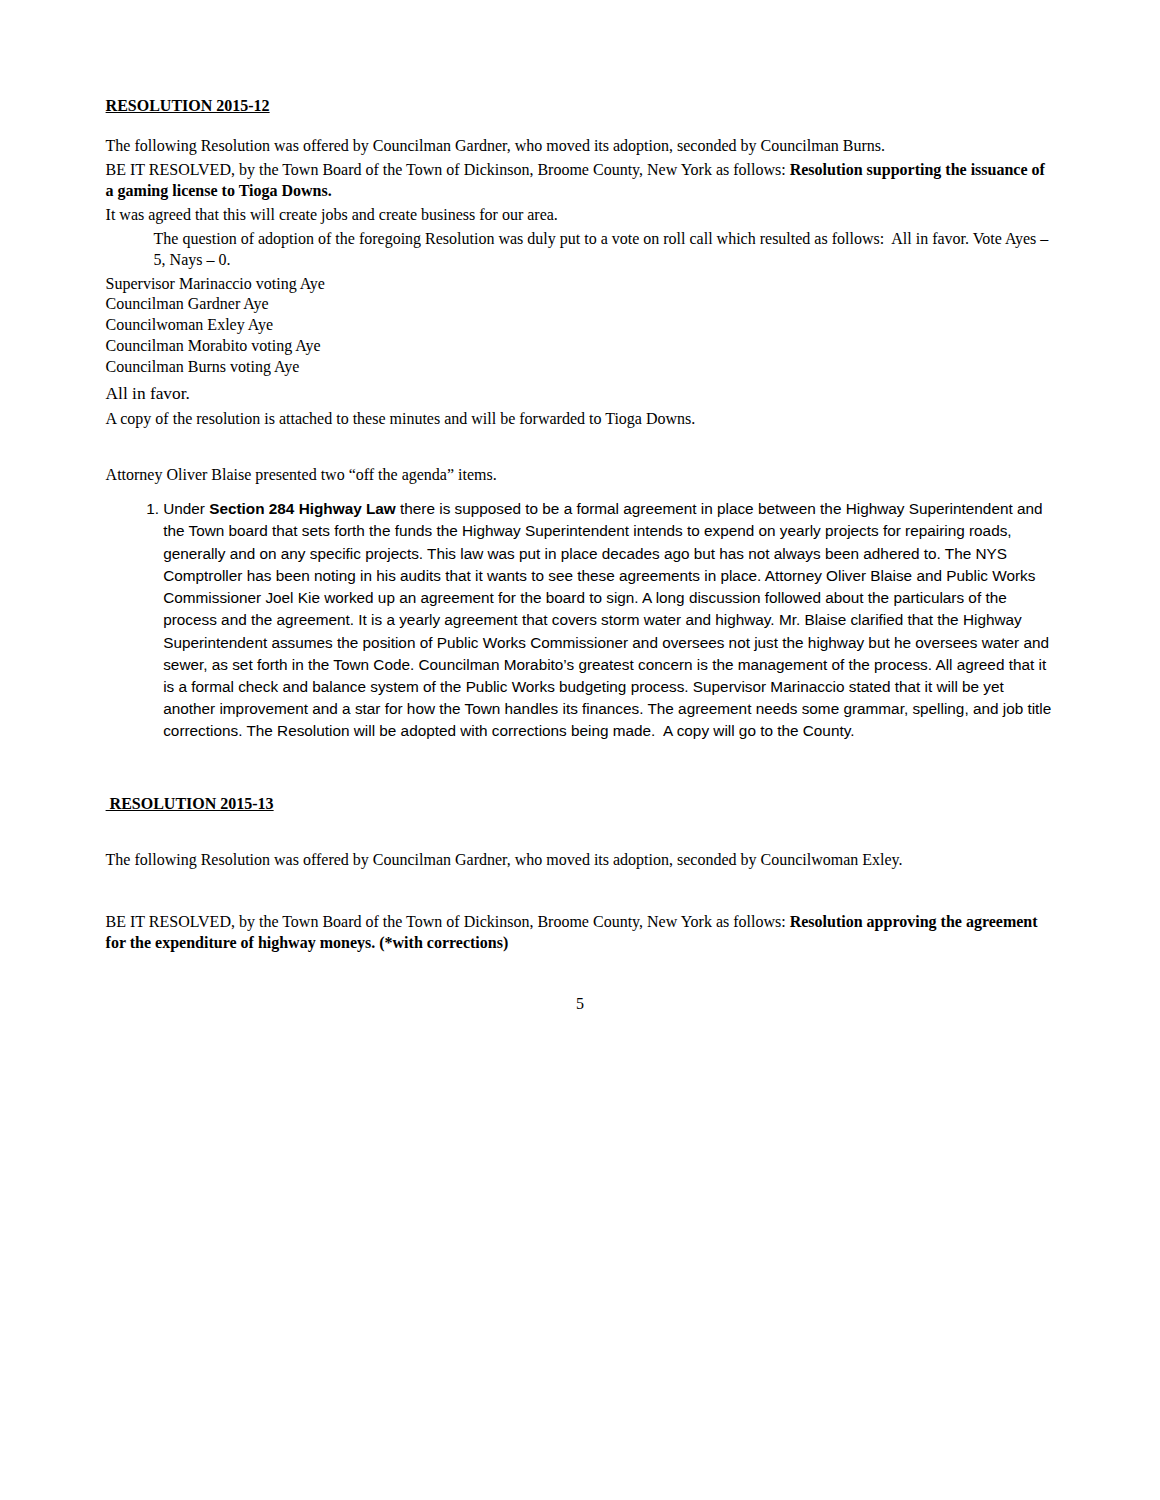RESOLUTION 2015-12
The following Resolution was offered by Councilman Gardner, who moved its adoption, seconded by Councilman Burns.
BE IT RESOLVED, by the Town Board of the Town of Dickinson, Broome County, New York as follows: Resolution supporting the issuance of a gaming license to Tioga Downs.
It was agreed that this will create jobs and create business for our area.
The question of adoption of the foregoing Resolution was duly put to a vote on roll call which resulted as follows: All in favor. Vote Ayes – 5, Nays – 0.
Supervisor Marinaccio voting Aye
Councilman Gardner Aye
Councilwoman Exley Aye
Councilman Morabito voting Aye
Councilman Burns voting Aye
All in favor.
A copy of the resolution is attached to these minutes and will be forwarded to Tioga Downs.
Attorney Oliver Blaise presented two “off the agenda” items.
Under Section 284 Highway Law there is supposed to be a formal agreement in place between the Highway Superintendent and the Town board that sets forth the funds the Highway Superintendent intends to expend on yearly projects for repairing roads, generally and on any specific projects. This law was put in place decades ago but has not always been adhered to. The NYS Comptroller has been noting in his audits that it wants to see these agreements in place. Attorney Oliver Blaise and Public Works Commissioner Joel Kie worked up an agreement for the board to sign. A long discussion followed about the particulars of the process and the agreement. It is a yearly agreement that covers storm water and highway. Mr. Blaise clarified that the Highway Superintendent assumes the position of Public Works Commissioner and oversees not just the highway but he oversees water and sewer, as set forth in the Town Code. Councilman Morabito’s greatest concern is the management of the process. All agreed that it is a formal check and balance system of the Public Works budgeting process. Supervisor Marinaccio stated that it will be yet another improvement and a star for how the Town handles its finances. The agreement needs some grammar, spelling, and job title corrections. The Resolution will be adopted with corrections being made. A copy will go to the County.
RESOLUTION 2015-13
The following Resolution was offered by Councilman Gardner, who moved its adoption, seconded by Councilwoman Exley.
BE IT RESOLVED, by the Town Board of the Town of Dickinson, Broome County, New York as follows: Resolution approving the agreement for the expenditure of highway moneys. (*with corrections)
5